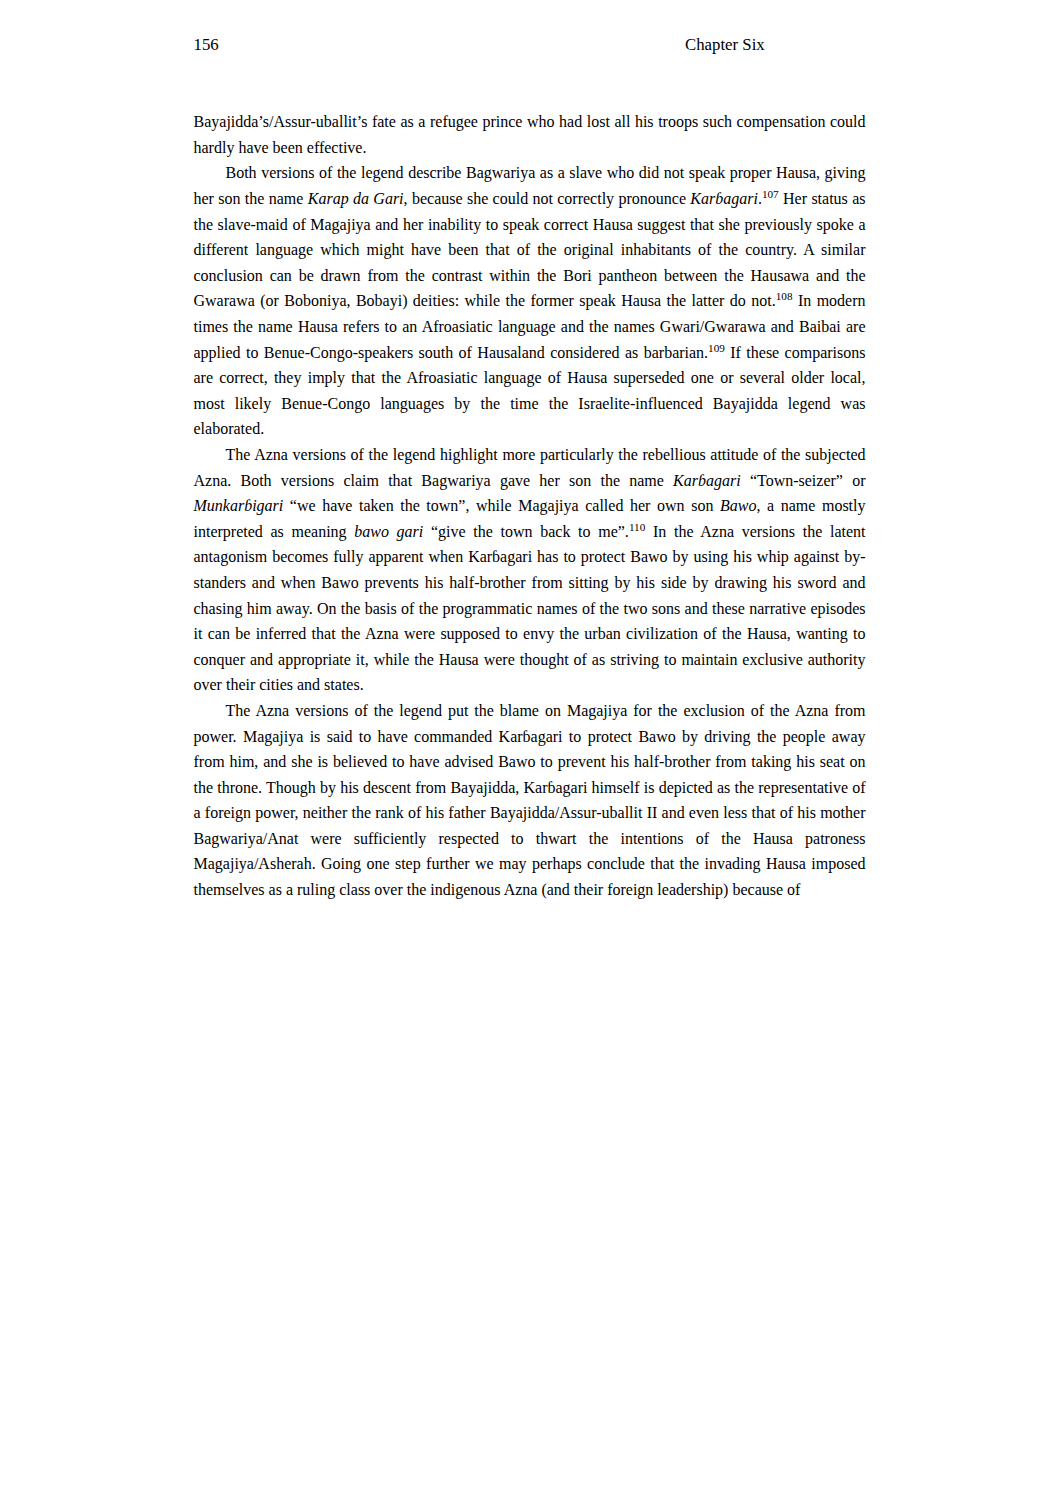156 Chapter Six
Bayajidda’s/Assur-uballit’s fate as a refugee prince who had lost all his troops such compensation could hardly have been effective.
Both versions of the legend describe Bagwariya as a slave who did not speak proper Hausa, giving her son the name Karap da Gari, because she could not correctly pronounce Karɓagari.107 Her status as the slave-maid of Magajiya and her inability to speak correct Hausa suggest that she previously spoke a different language which might have been that of the original inhabitants of the country. A similar conclusion can be drawn from the contrast within the Bori pantheon between the Hausawa and the Gwarawa (or Boboniya, Bobayi) deities: while the former speak Hausa the latter do not.108 In modern times the name Hausa refers to an Afroasiatic language and the names Gwari/Gwarawa and Baibai are applied to Benue-Congo-speakers south of Hausaland considered as barbarian.109 If these comparisons are correct, they imply that the Afroasiatic language of Hausa superseded one or several older local, most likely Benue-Congo languages by the time the Israelite-influenced Bayajidda legend was elaborated.
The Azna versions of the legend highlight more particularly the rebellious attitude of the subjected Azna. Both versions claim that Bagwariya gave her son the name Karɓagari “Town-seizer” or Munkarɓigari “we have taken the town”, while Magajiya called her own son Bawo, a name mostly interpreted as meaning bawo gari “give the town back to me”.110 In the Azna versions the latent antagonism becomes fully apparent when Karɓagari has to protect Bawo by using his whip against by-standers and when Bawo prevents his half-brother from sitting by his side by drawing his sword and chasing him away. On the basis of the programmatic names of the two sons and these narrative episodes it can be inferred that the Azna were supposed to envy the urban civilization of the Hausa, wanting to conquer and appropriate it, while the Hausa were thought of as striving to maintain exclusive authority over their cities and states.
The Azna versions of the legend put the blame on Magajiya for the exclusion of the Azna from power. Magajiya is said to have commanded Karɓagari to protect Bawo by driving the people away from him, and she is believed to have advised Bawo to prevent his half-brother from taking his seat on the throne. Though by his descent from Bayajidda, Karɓagari himself is depicted as the representative of a foreign power, neither the rank of his father Bayajidda/Assur-uballit II and even less that of his mother Bagwariya/Anat were sufficiently respected to thwart the intentions of the Hausa patroness Magajiya/Asherah. Going one step further we may perhaps conclude that the invading Hausa imposed themselves as a ruling class over the indigenous Azna (and their foreign leadership) because of